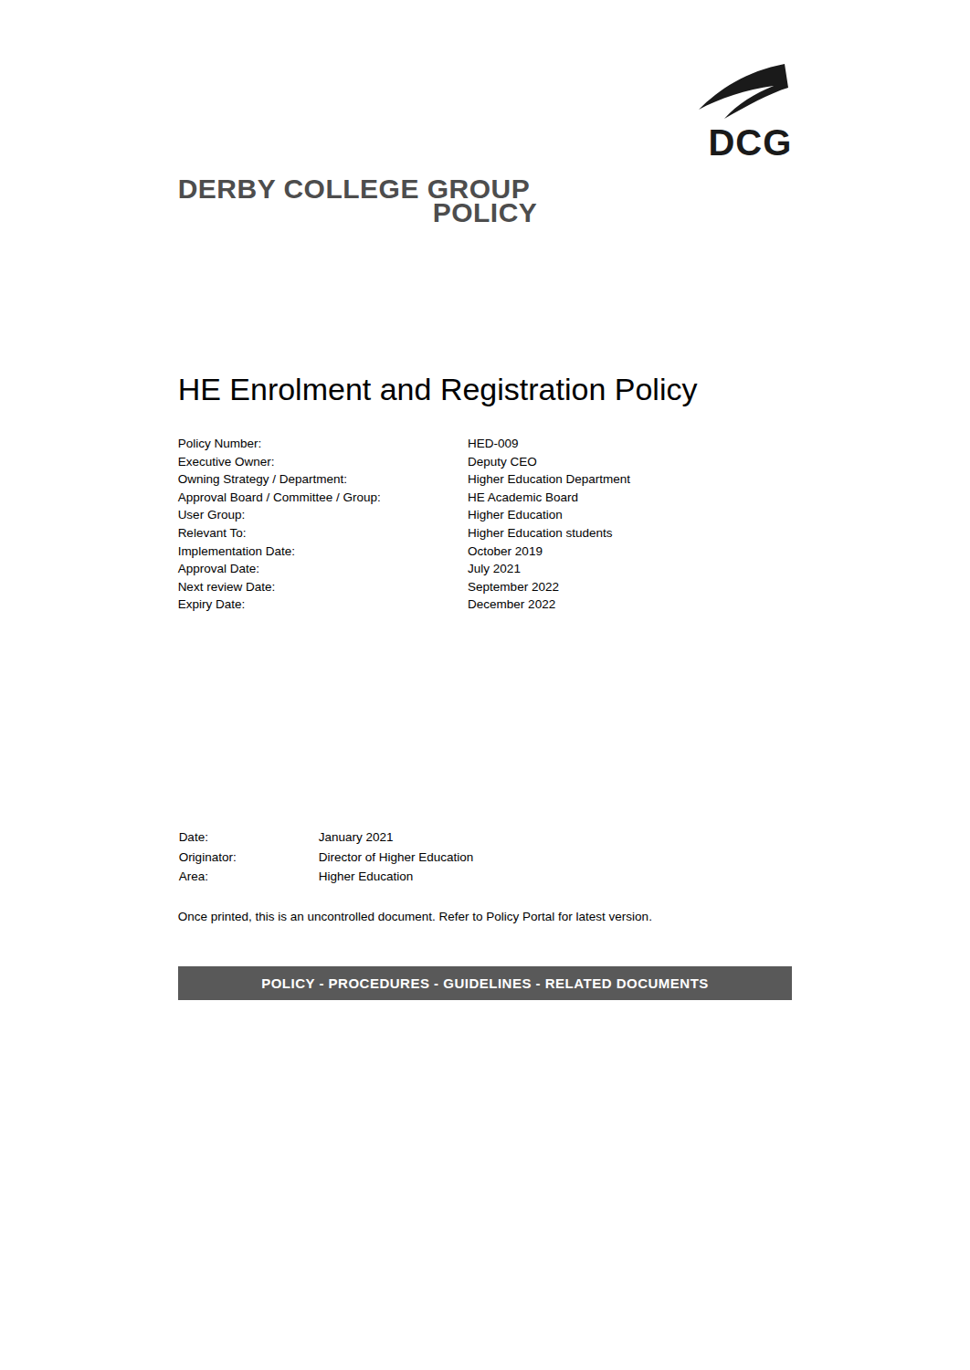DCG
DERBY COLLEGE GROUP POLICY
HE Enrolment and Registration Policy
| Policy Number: | HED-009 |
| Executive Owner: | Deputy CEO |
| Owning Strategy / Department: | Higher Education Department |
| Approval Board / Committee / Group: | HE Academic Board |
| User Group: | Higher Education |
| Relevant To: | Higher Education students |
| Implementation Date: | October 2019 |
| Approval Date: | July 2021 |
| Next review Date: | September 2022 |
| Expiry Date: | December 2022 |
| Date: | January 2021 |
| Originator: | Director of Higher Education |
| Area: | Higher Education |
Once printed, this is an uncontrolled document. Refer to Policy Portal for latest version.
POLICY - PROCEDURES - GUIDELINES - RELATED DOCUMENTS